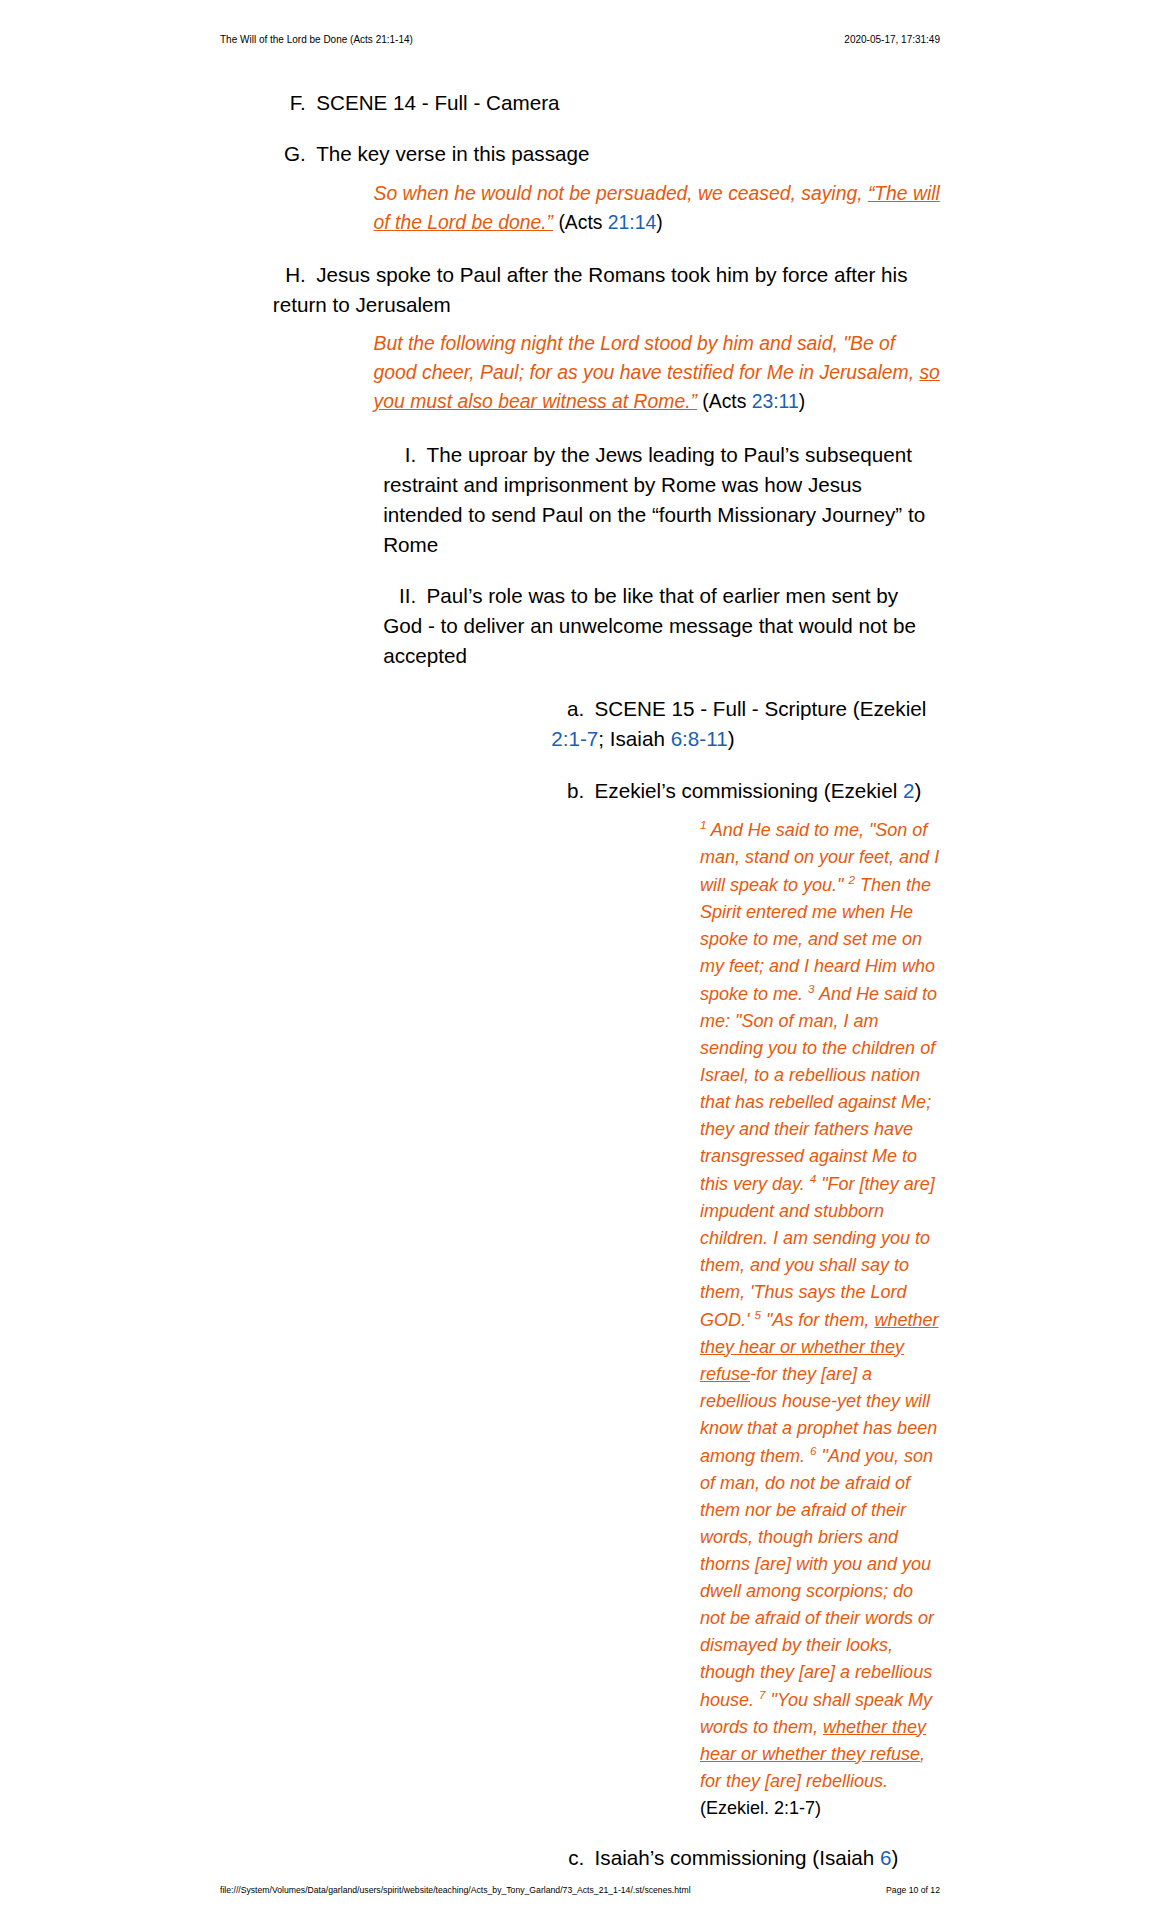The Will of the Lord be Done (Acts 21:1-14) 2020-05-17, 17:31:49
F. SCENE 14 - Full - Camera
G. The key verse in this passage
So when he would not be persuaded, we ceased, saying, “The will of the Lord be done.” (Acts 21:14)
H. Jesus spoke to Paul after the Romans took him by force after his return to Jerusalem
But the following night the Lord stood by him and said, "Be of good cheer, Paul; for as you have testified for Me in Jerusalem, so you must also bear witness at Rome.” (Acts 23:11)
I. The uproar by the Jews leading to Paul’s subsequent restraint and imprisonment by Rome was how Jesus intended to send Paul on the “fourth Missionary Journey” to Rome
II. Paul’s role was to be like that of earlier men sent by God - to deliver an unwelcome message that would not be accepted
a. SCENE 15 - Full - Scripture (Ezekiel 2:1-7; Isaiah 6:8-11)
b. Ezekiel’s commissioning (Ezekiel 2)
1 And He said to me, "Son of man, stand on your feet, and I will speak to you." 2 Then the Spirit entered me when He spoke to me, and set me on my feet; and I heard Him who spoke to me. 3 And He said to me: "Son of man, I am sending you to the children of Israel, to a rebellious nation that has rebelled against Me; they and their fathers have transgressed against Me to this very day. 4 "For [they are] impudent and stubborn children. I am sending you to them, and you shall say to them, 'Thus says the Lord GOD.' 5 "As for them, whether they hear or whether they refuse-for they [are] a rebellious house-yet they will know that a prophet has been among them. 6 "And you, son of man, do not be afraid of them nor be afraid of their words, though briers and thorns [are] with you and you dwell among scorpions; do not be afraid of their words or dismayed by their looks, though they [are] a rebellious house. 7 "You shall speak My words to them, whether they hear or whether they refuse, for they [are] rebellious. (Ezekiel. 2:1-7)
c. Isaiah’s commissioning (Isaiah 6)
file:///System/Volumes/Data/garland/users/spirit/website/teaching/Acts_by_Tony_Garland/73_Acts_21_1-14/.st/scenes.html Page 10 of 12